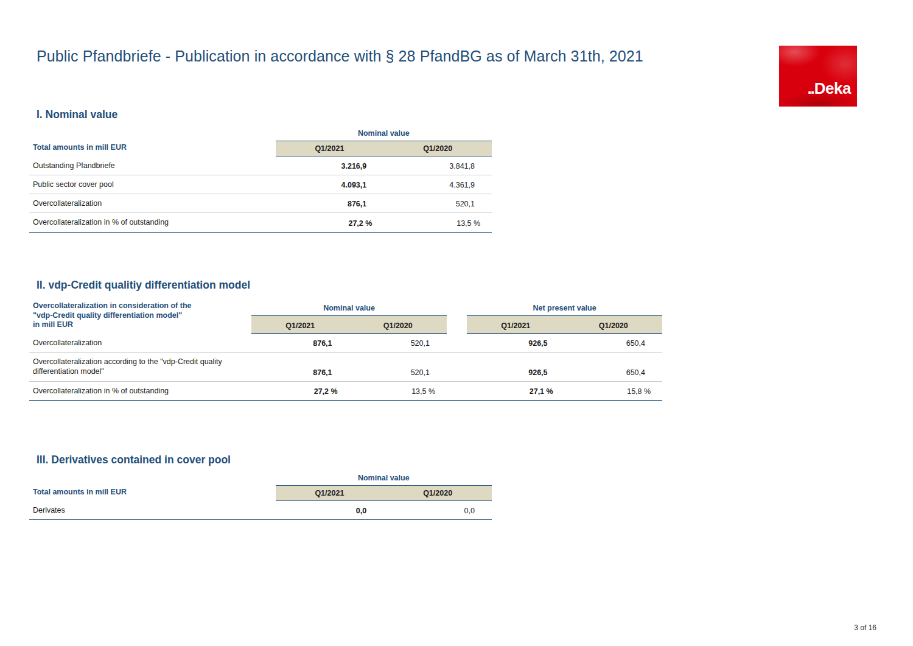Public Pfandbriefe - Publication in accordance with § 28 PfandBG as of March 31th, 2021
.. Deka
I. Nominal value
| Total amounts in mill EUR | Nominal value |
| --- | --- |
| Q1/2021 | Q1/2020 |
| Outstanding Pfandbriefe | 3.216,9 | 3.841,8 |
| Public sector cover pool | 4.093,1 | 4.361,9 |
| Overcollateralization | 876,1 | 520,1 |
| Overcollateralization in % of outstanding | 27,2 % | 13,5 % |
II. vdp-Credit qualitiy differentiation model
| Overcollateralization in consideration of the "vdp-Credit quality differentiation model" in mill EUR | Nominal value | | Net present value |
| --- | --- | --- | --- |
| Q1/2021 | Q1/2020 | | Q1/2021 | Q1/2020 |
| Overcollateralization | 876,1 | 520,1 | | 926,5 | 650,4 |
| Overcollateralization according to the "vdp-Credit quality differentiation model" | 876,1 | 520,1 | | 926,5 | 650,4 |
| Overcollateralization in % of outstanding | 27,2 % | 13,5 % | | 27,1 % | 15,8 % |
III. Derivatives contained in cover pool
| Total amounts in mill EUR | Nominal value |
| --- | --- |
| Q1/2021 | Q1/2020 |
| Derivates | 0,0 | 0,0 |
3 of 16